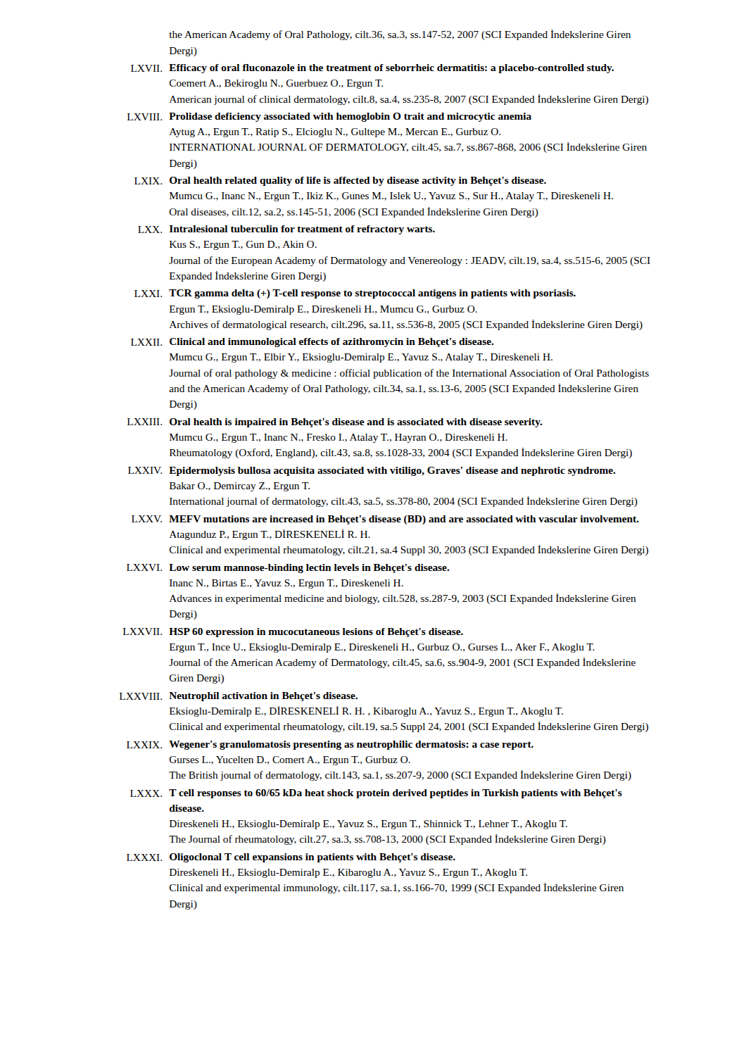the American Academy of Oral Pathology, cilt.36, sa.3, ss.147-52, 2007 (SCI Expanded İndekslerine Giren Dergi)
LXVII.
Efficacy of oral fluconazole in the treatment of seborrheic dermatitis: a placebo-controlled study.
Coemert A., Bekiroglu N., Guerbuez O., Ergun T.
American journal of clinical dermatology, cilt.8, sa.4, ss.235-8, 2007 (SCI Expanded İndekslerine Giren Dergi)
LXVIII.
Prolidase deficiency associated with hemoglobin O trait and microcytic anemia
Aytug A., Ergun T., Ratip S., Elcioglu N., Gultepe M., Mercan E., Gurbuz O.
INTERNATIONAL JOURNAL OF DERMATOLOGY, cilt.45, sa.7, ss.867-868, 2006 (SCI İndekslerine Giren Dergi)
LXIX.
Oral health related quality of life is affected by disease activity in Behçet's disease.
Mumcu G., Inanc N., Ergun T., Ikiz K., Gunes M., Islek U., Yavuz S., Sur H., Atalay T., Direskeneli H.
Oral diseases, cilt.12, sa.2, ss.145-51, 2006 (SCI Expanded İndekslerine Giren Dergi)
LXX.
Intralesional tuberculin for treatment of refractory warts.
Kus S., Ergun T., Gun D., Akin O.
Journal of the European Academy of Dermatology and Venereology : JEADV, cilt.19, sa.4, ss.515-6, 2005 (SCI Expanded İndekslerine Giren Dergi)
LXXI.
TCR gamma delta (+) T-cell response to streptococcal antigens in patients with psoriasis.
Ergun T., Eksioglu-Demiralp E., Direskeneli H., Mumcu G., Gurbuz O.
Archives of dermatological research, cilt.296, sa.11, ss.536-8, 2005 (SCI Expanded İndekslerine Giren Dergi)
LXXII.
Clinical and immunological effects of azithromycin in Behçet's disease.
Mumcu G., Ergun T., Elbir Y., Eksioglu-Demiralp E., Yavuz S., Atalay T., Direskeneli H.
Journal of oral pathology & medicine : official publication of the International Association of Oral Pathologists and the American Academy of Oral Pathology, cilt.34, sa.1, ss.13-6, 2005 (SCI Expanded İndekslerine Giren Dergi)
LXXIII.
Oral health is impaired in Behçet's disease and is associated with disease severity.
Mumcu G., Ergun T., Inanc N., Fresko I., Atalay T., Hayran O., Direskeneli H.
Rheumatology (Oxford, England), cilt.43, sa.8, ss.1028-33, 2004 (SCI Expanded İndekslerine Giren Dergi)
LXXIV.
Epidermolysis bullosa acquisita associated with vitiligo, Graves' disease and nephrotic syndrome.
Bakar O., Demircay Z., Ergun T.
International journal of dermatology, cilt.43, sa.5, ss.378-80, 2004 (SCI Expanded İndekslerine Giren Dergi)
LXXV.
MEFV mutations are increased in Behçet's disease (BD) and are associated with vascular involvement.
Atagunduz P., Ergun T., DİRESKENELİ R. H.
Clinical and experimental rheumatology, cilt.21, sa.4 Suppl 30, 2003 (SCI Expanded İndekslerine Giren Dergi)
LXXVI.
Low serum mannose-binding lectin levels in Behçet's disease.
Inanc N., Birtas E., Yavuz S., Ergun T., Direskeneli H.
Advances in experimental medicine and biology, cilt.528, ss.287-9, 2003 (SCI Expanded İndekslerine Giren Dergi)
LXXVII.
HSP 60 expression in mucocutaneous lesions of Behçet's disease.
Ergun T., Ince U., Eksioglu-Demiralp E., Direskeneli H., Gurbuz O., Gurses L., Aker F., Akoglu T.
Journal of the American Academy of Dermatology, cilt.45, sa.6, ss.904-9, 2001 (SCI Expanded İndekslerine Giren Dergi)
LXXVIII.
Neutrophil activation in Behçet's disease.
Eksioglu-Demiralp E., DİRESKENELİ R. H. , Kibaroglu A., Yavuz S., Ergun T., Akoglu T.
Clinical and experimental rheumatology, cilt.19, sa.5 Suppl 24, 2001 (SCI Expanded İndekslerine Giren Dergi)
LXXIX.
Wegener's granulomatosis presenting as neutrophilic dermatosis: a case report.
Gurses L., Yucelten D., Comert A., Ergun T., Gurbuz O.
The British journal of dermatology, cilt.143, sa.1, ss.207-9, 2000 (SCI Expanded İndekslerine Giren Dergi)
LXXX.
T cell responses to 60/65 kDa heat shock protein derived peptides in Turkish patients with Behçet's disease.
Direskeneli H., Eksioglu-Demiralp E., Yavuz S., Ergun T., Shinnick T., Lehner T., Akoglu T.
The Journal of rheumatology, cilt.27, sa.3, ss.708-13, 2000 (SCI Expanded İndekslerine Giren Dergi)
LXXXI.
Oligoclonal T cell expansions in patients with Behçet's disease.
Direskeneli H., Eksioglu-Demiralp E., Kibaroglu A., Yavuz S., Ergun T., Akoglu T.
Clinical and experimental immunology, cilt.117, sa.1, ss.166-70, 1999 (SCI Expanded İndekslerine Giren Dergi)